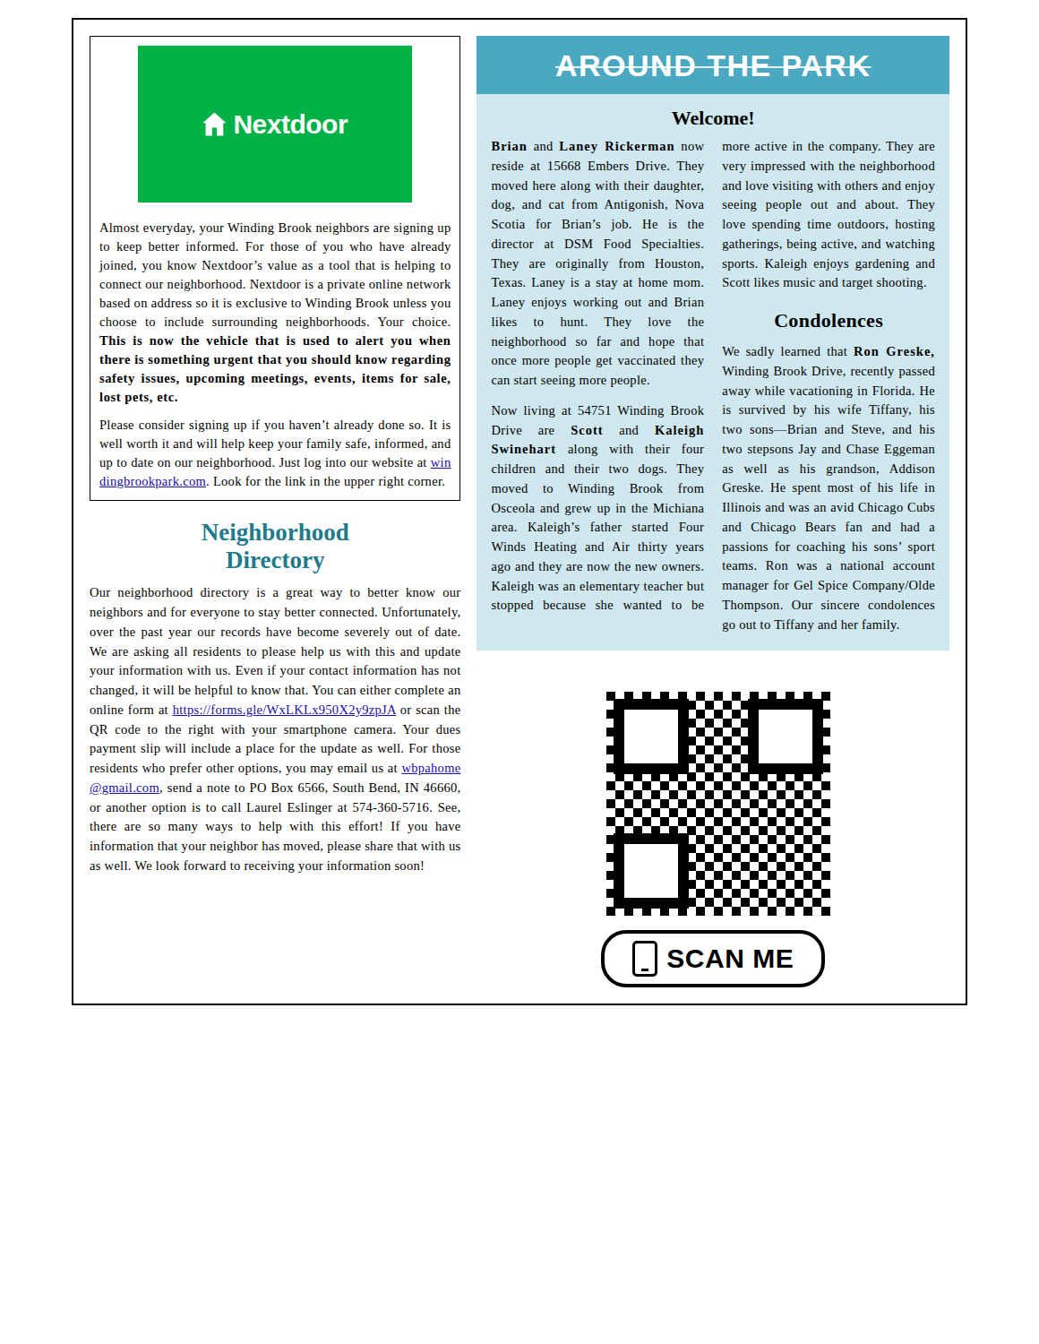Nextdoor
Almost everyday, your Winding Brook neighbors are signing up to keep better informed. For those of you who have already joined, you know Nextdoor’s value as a tool that is helping to connect our neighborhood. Nextdoor is a private online network based on address so it is exclusive to Winding Brook unless you choose to include surrounding neighborhoods. Your choice. This is now the vehicle that is used to alert you when there is something urgent that you should know regarding safety issues, upcoming meetings, events, items for sale, lost pets, etc.
Please consider signing up if you haven’t already done so. It is well worth it and will help keep your family safe, informed, and up to date on our neighborhood. Just log into our website at windingbrookpark.com. Look for the link in the upper right corner.
Neighborhood
Directory
Our neighborhood directory is a great way to better know our neighbors and for everyone to stay better connected. Unfortunately, over the past year our records have become severely out of date. We are asking all residents to please help us with this and update your information with us. Even if your contact information has not changed, it will be helpful to know that. You can either complete an online form at https://forms.gle/WxLKLx950X2y9zpJA or scan the QR code to the right with your smartphone camera. Your dues payment slip will include a place for the update as well. For those residents who prefer other options, you may email us at wbpahome@gmail.com, send a note to PO Box 6566, South Bend, IN 46660, or another option is to call Laurel Eslinger at 574-360-5716. See, there are so many ways to help with this effort! If you have information that your neighbor has moved, please share that with us as well. We look forward to receiving your information soon!
AROUND THE PARK
Welcome!
Brian and Laney Rickerman now reside at 15668 Embers Drive. They moved here along with their daughter, dog, and cat from Antigonish, Nova Scotia for Brian’s job. He is the director at DSM Food Specialties. They are originally from Houston, Texas. Laney is a stay at home mom. Laney enjoys working out and Brian likes to hunt. They love the neighborhood so far and hope that once more people get vaccinated they can start seeing more people.
Now living at 54751 Winding Brook Drive are Scott and Kaleigh Swinehart along with their four children and their two dogs. They moved to Winding Brook from Osceola and grew up in the Michiana area. Kaleigh’s father started Four Winds Heating and Air thirty years ago and they are now the new owners. Kaleigh was an elementary teacher but stopped because she wanted to be more active in the company. They are very impressed with the neighborhood and love visiting with others and enjoy seeing people out and about. They love spending time outdoors, hosting gatherings, being active, and watching sports. Kaleigh enjoys gardening and Scott likes music and target shooting.
Condolences
We sadly learned that Ron Greske, Winding Brook Drive, recently passed away while vacationing in Florida. He is survived by his wife Tiffany, his two sons—Brian and Steve, and his two stepsons Jay and Chase Eggeman as well as his grandson, Addison Greske. He spent most of his life in Illinois and was an avid Chicago Cubs and Chicago Bears fan and had a passions for coaching his sons’ sport teams. Ron was a national account manager for Gel Spice Company/Olde Thompson. Our sincere condolences go out to Tiffany and her family.
SCAN ME